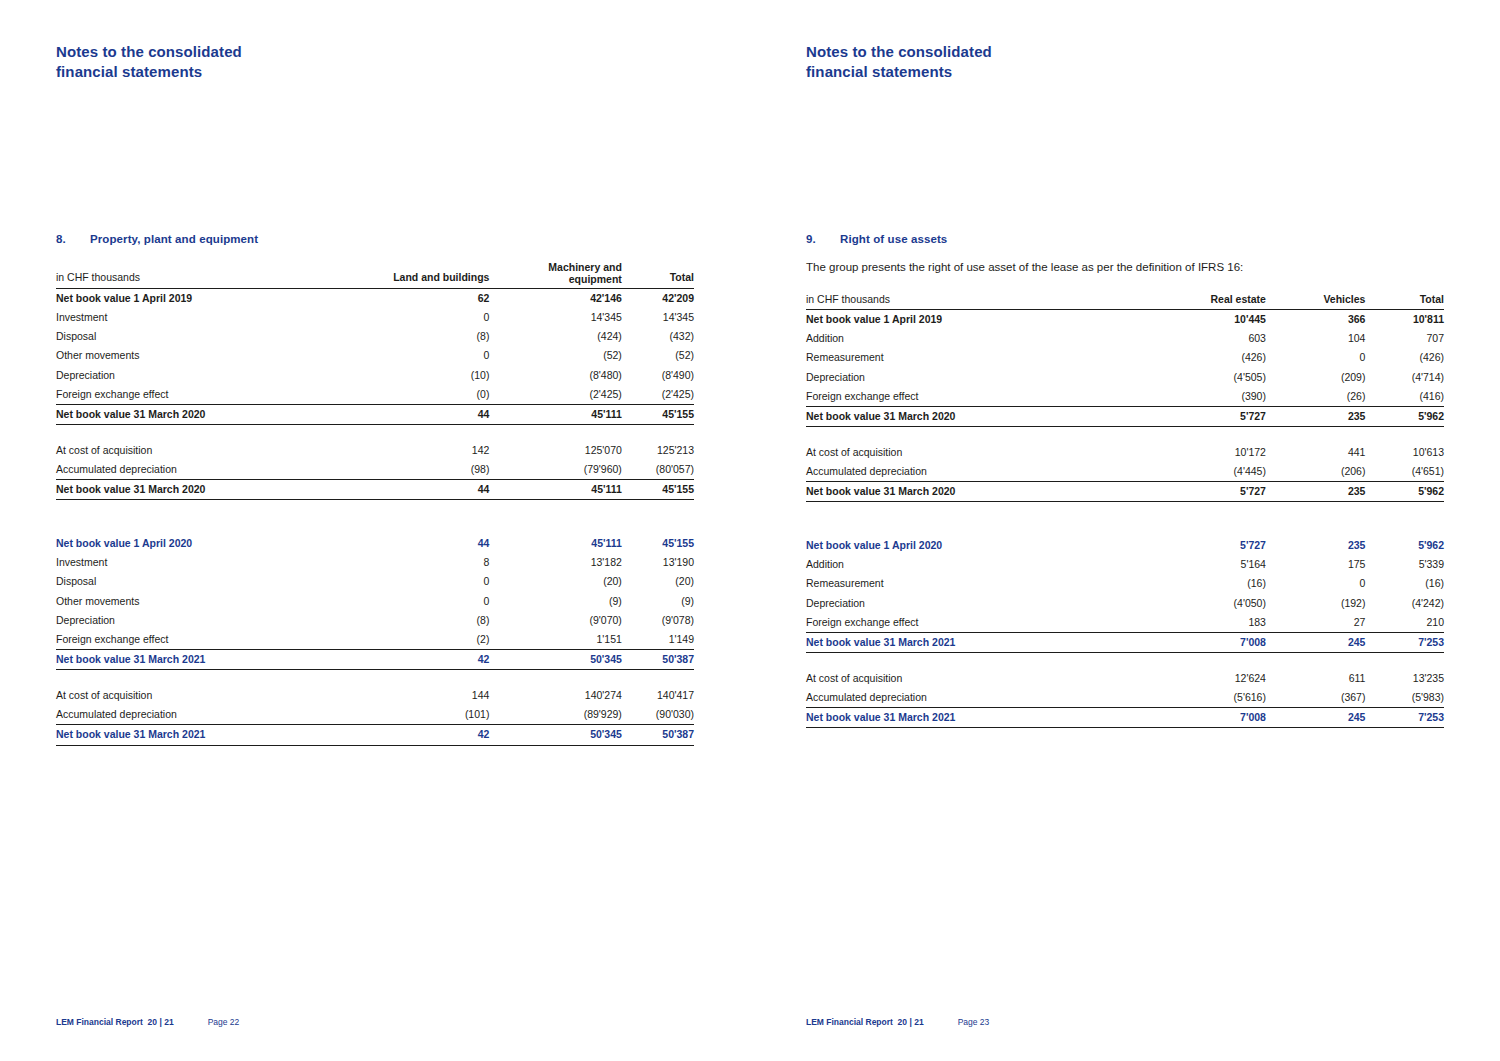Notes to the consolidated
financial statements
8. Property, plant and equipment
| in CHF thousands | Land and buildings | Machinery and equipment | Total |
| --- | --- | --- | --- |
| Net book value 1 April 2019 | 62 | 42'146 | 42'209 |
| Investment | 0 | 14'345 | 14'345 |
| Disposal | (8) | (424) | (432) |
| Other movements | 0 | (52) | (52) |
| Depreciation | (10) | (8'480) | (8'490) |
| Foreign exchange effect | (0) | (2'425) | (2'425) |
| Net book value 31 March 2020 | 44 | 45'111 | 45'155 |
| At cost of acquisition | 142 | 125'070 | 125'213 |
| Accumulated depreciation | (98) | (79'960) | (80'057) |
| Net book value 31 March 2020 | 44 | 45'111 | 45'155 |
| Net book value 1 April 2020 | 44 | 45'111 | 45'155 |
| Investment | 8 | 13'182 | 13'190 |
| Disposal | 0 | (20) | (20) |
| Other movements | 0 | (9) | (9) |
| Depreciation | (8) | (9'070) | (9'078) |
| Foreign exchange effect | (2) | 1'151 | 1'149 |
| Net book value 31 March 2021 | 42 | 50'345 | 50'387 |
| At cost of acquisition | 144 | 140'274 | 140'417 |
| Accumulated depreciation | (101) | (89'929) | (90'030) |
| Net book value 31 March 2021 | 42 | 50'345 | 50'387 |
LEM Financial Report 20 | 21 Page 22
Notes to the consolidated
financial statements
9. Right of use assets
The group presents the right of use asset of the lease as per the definition of IFRS 16:
| in CHF thousands | Real estate | Vehicles | Total |
| --- | --- | --- | --- |
| Net book value 1 April 2019 | 10'445 | 366 | 10'811 |
| Addition | 603 | 104 | 707 |
| Remeasurement | (426) | 0 | (426) |
| Depreciation | (4'505) | (209) | (4'714) |
| Foreign exchange effect | (390) | (26) | (416) |
| Net book value 31 March 2020 | 5'727 | 235 | 5'962 |
| At cost of acquisition | 10'172 | 441 | 10'613 |
| Accumulated depreciation | (4'445) | (206) | (4'651) |
| Net book value 31 March 2020 | 5'727 | 235 | 5'962 |
| Net book value 1 April 2020 | 5'727 | 235 | 5'962 |
| Addition | 5'164 | 175 | 5'339 |
| Remeasurement | (16) | 0 | (16) |
| Depreciation | (4'050) | (192) | (4'242) |
| Foreign exchange effect | 183 | 27 | 210 |
| Net book value 31 March 2021 | 7'008 | 245 | 7'253 |
| At cost of acquisition | 12'624 | 611 | 13'235 |
| Accumulated depreciation | (5'616) | (367) | (5'983) |
| Net book value 31 March 2021 | 7'008 | 245 | 7'253 |
LEM Financial Report 20 | 21 Page 23